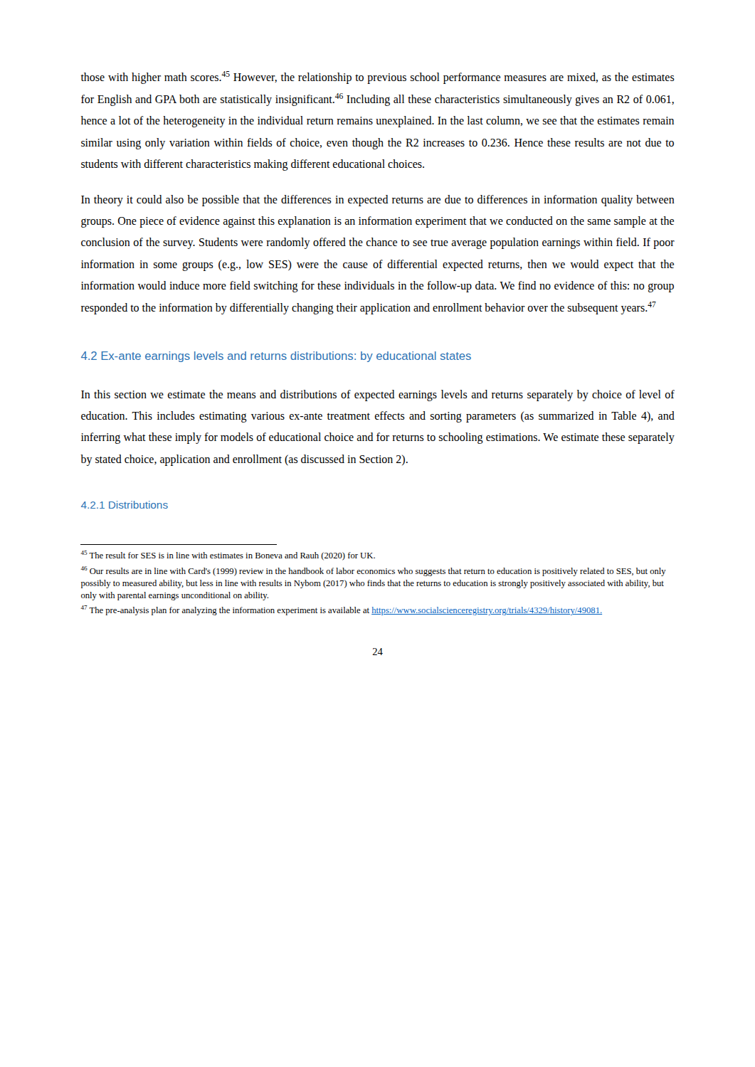those with higher math scores.45 However, the relationship to previous school performance measures are mixed, as the estimates for English and GPA both are statistically insignificant.46 Including all these characteristics simultaneously gives an R2 of 0.061, hence a lot of the heterogeneity in the individual return remains unexplained. In the last column, we see that the estimates remain similar using only variation within fields of choice, even though the R2 increases to 0.236. Hence these results are not due to students with different characteristics making different educational choices.
In theory it could also be possible that the differences in expected returns are due to differences in information quality between groups. One piece of evidence against this explanation is an information experiment that we conducted on the same sample at the conclusion of the survey. Students were randomly offered the chance to see true average population earnings within field. If poor information in some groups (e.g., low SES) were the cause of differential expected returns, then we would expect that the information would induce more field switching for these individuals in the follow-up data. We find no evidence of this: no group responded to the information by differentially changing their application and enrollment behavior over the subsequent years.47
4.2 Ex-ante earnings levels and returns distributions: by educational states
In this section we estimate the means and distributions of expected earnings levels and returns separately by choice of level of education. This includes estimating various ex-ante treatment effects and sorting parameters (as summarized in Table 4), and inferring what these imply for models of educational choice and for returns to schooling estimations. We estimate these separately by stated choice, application and enrollment (as discussed in Section 2).
4.2.1 Distributions
45 The result for SES is in line with estimates in Boneva and Rauh (2020) for UK.
46 Our results are in line with Card's (1999) review in the handbook of labor economics who suggests that return to education is positively related to SES, but only possibly to measured ability, but less in line with results in Nybom (2017) who finds that the returns to education is strongly positively associated with ability, but only with parental earnings unconditional on ability.
47 The pre-analysis plan for analyzing the information experiment is available at https://www.socialscienceregistry.org/trials/4329/history/49081.
24